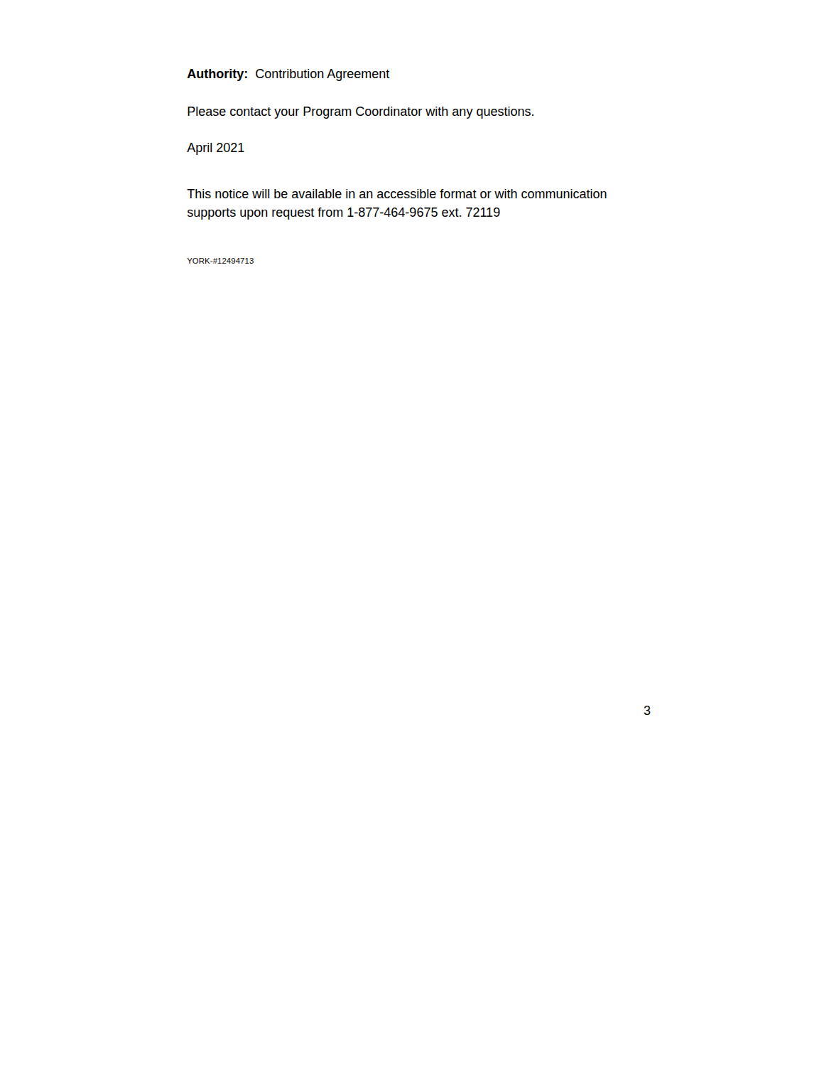Authority: Contribution Agreement
Please contact your Program Coordinator with any questions.
April 2021
This notice will be available in an accessible format or with communication supports upon request from 1-877-464-9675 ext. 72119
YORK-#12494713
3